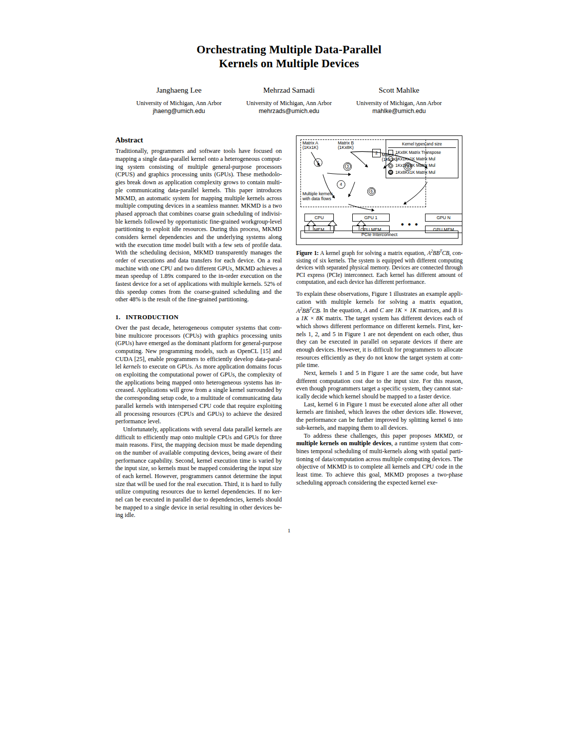Orchestrating Multiple Data-Parallel
Kernels on Multiple Devices
Janghaeng Lee
University of Michigan, Ann Arbor
jhaeng@umich.edu
Mehrzad Samadi
University of Michigan, Ann Arbor
mehrzads@umich.edu
Scott Mahlke
University of Michigan, Ann Arbor
mahlke@umich.edu
Abstract
Traditionally, programmers and software tools have focused on mapping a single data-parallel kernel onto a heterogeneous computing system consisting of multiple general-purpose processors (CPUS) and graphics processing units (GPUs). These methodologies break down as application complexity grows to contain multiple communicating data-parallel kernels. This paper introduces MKMD, an automatic system for mapping multiple kernels across multiple computing devices in a seamless manner. MKMD is a two phased approach that combines coarse grain scheduling of indivisible kernels followed by opportunistic fine-grained workgroup-level partitioning to exploit idle resources. During this process, MKMD considers kernel dependencies and the underlying systems along with the execution time model built with a few sets of profile data. With the scheduling decision, MKMD transparently manages the order of executions and data transfers for each device. On a real machine with one CPU and two different GPUs, MKMD achieves a mean speedup of 1.89x compared to the in-order execution on the fastest device for a set of applications with multiple kernels. 52% of this speedup comes from the coarse-grained scheduling and the other 48% is the result of the fine-grained partitioning.
1. Introduction
Over the past decade, heterogeneous computer systems that combine multicore processors (CPUs) with graphics processing units (GPUs) have emerged as the dominant platform for general-purpose computing. New programming models, such as OpenCL [15] and CUDA [25], enable programmers to efficiently develop data-parallel kernels to execute on GPUs. As more application domains focus on exploiting the computational power of GPUs, the complexity of the applications being mapped onto heterogeneous systems has increased. Applications will grow from a single kernel surrounded by the corresponding setup code, to a multitude of communicating data parallel kernels with interspersed CPU code that require exploiting all processing resources (CPUs and GPUs) to achieve the desired performance level.
Unfortunately, applications with several data parallel kernels are difficult to efficiently map onto multiple CPUs and GPUs for three main reasons. First, the mapping decision must be made depending on the number of available computing devices, being aware of their performance capability. Second, kernel execution time is varied by the input size, so kernels must be mapped considering the input size of each kernel. However, programmers cannot determine the input size that will be used for the real execution. Third, it is hard to fully utilize computing resources due to kernel dependencies. If no kernel can be executed in parallel due to dependencies, kernels should be mapped to a single device in serial resulting in other devices being idle.
Matrix A
(1Kx1K)
Matrix B
(1Kx8K)
Matrix C
(1Kx1K)
Multiple kernels
with data flows
1
2
3
4
5
6
Kernel types and size
1Kx8K Matrix Transpose
1Kx1Kx1K Matrix Mul
1Kx1Kx8K Matrix Mul
1Kx8Kx1K Matrix Mul
CPU
GPU 1
GPU N
MEM
GPU MEM
GPU MEM
• • •
PCIe Interconnect
Figure 1: A kernel graph for solving a matrix equation, A2BBTCB, consisting of six kernels. The system is equipped with different computing devices with separated physical memory. Devices are connected through PCI express (PCIe) interconnect. Each kernel has different amount of computation, and each device has different performance.
To explain these observations, Figure 1 illustrates an example application with multiple kernels for solving a matrix equation, A2BBTCB. In the equation, A and C are 1K × 1K matrices, and B is a 1K × 8K matrix. The target system has different devices each of which shows different performance on different kernels. First, kernels 1, 2, and 5 in Figure 1 are not dependent on each other, thus they can be executed in parallel on separate devices if there are enough devices. However, it is difficult for programmers to allocate resources efficiently as they do not know the target system at compile time.
Next, kernels 1 and 5 in Figure 1 are the same code, but have different computation cost due to the input size. For this reason, even though programmers target a specific system, they cannot statically decide which kernel should be mapped to a faster device.
Last, kernel 6 in Figure 1 must be executed alone after all other kernels are finished, which leaves the other devices idle. However, the performance can be further improved by splitting kernel 6 into sub-kernels, and mapping them to all devices.
To address these challenges, this paper proposes MKMD, or multiple kernels on multiple devices, a runtime system that combines temporal scheduling of multi-kernels along with spatial partitioning of data/computation across multiple computing devices. The objective of MKMD is to complete all kernels and CPU code in the least time. To achieve this goal, MKMD proposes a two-phase scheduling approach considering the expected kernel exe-
1